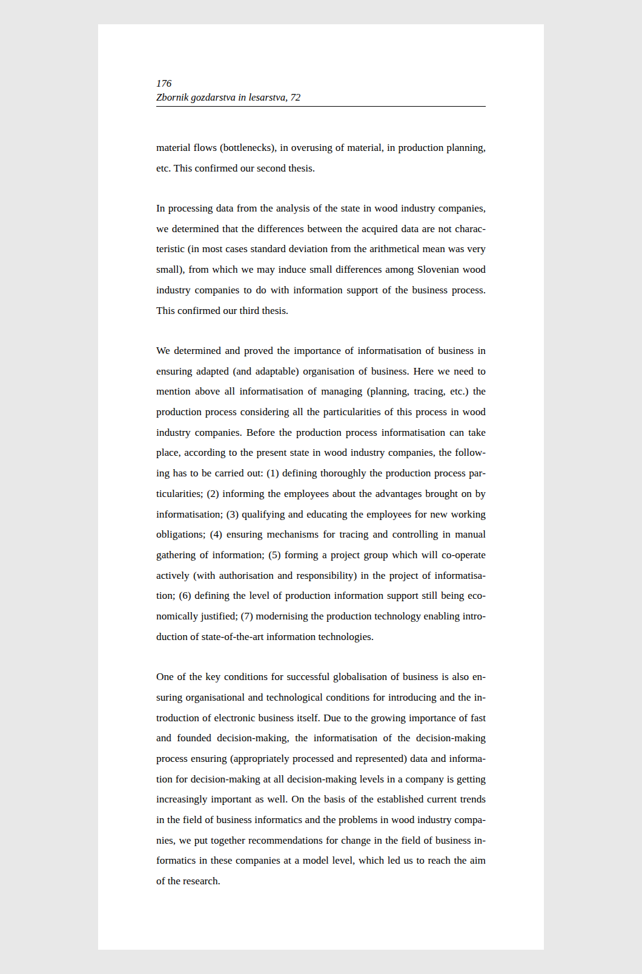176
Zbornik gozdarstva in lesarstva, 72
material flows (bottlenecks), in overusing of material, in production planning, etc. This confirmed our second thesis.
In processing data from the analysis of the state in wood industry companies, we determined that the differences between the acquired data are not characteristic (in most cases standard deviation from the arithmetical mean was very small), from which we may induce small differences among Slovenian wood industry companies to do with information support of the business process. This confirmed our third thesis.
We determined and proved the importance of informatisation of business in ensuring adapted (and adaptable) organisation of business. Here we need to mention above all informatisation of managing (planning, tracing, etc.) the production process considering all the particularities of this process in wood industry companies. Before the production process informatisation can take place, according to the present state in wood industry companies, the following has to be carried out: (1) defining thoroughly the production process particularities; (2) informing the employees about the advantages brought on by informatisation; (3) qualifying and educating the employees for new working obligations; (4) ensuring mechanisms for tracing and controlling in manual gathering of information; (5) forming a project group which will co-operate actively (with authorisation and responsibility) in the project of informatisation; (6) defining the level of production information support still being economically justified; (7) modernising the production technology enabling introduction of state-of-the-art information technologies.
One of the key conditions for successful globalisation of business is also ensuring organisational and technological conditions for introducing and the introduction of electronic business itself. Due to the growing importance of fast and founded decision-making, the informatisation of the decision-making process ensuring (appropriately processed and represented) data and information for decision-making at all decision-making levels in a company is getting increasingly important as well. On the basis of the established current trends in the field of business informatics and the problems in wood industry companies, we put together recommendations for change in the field of business informatics in these companies at a model level, which led us to reach the aim of the research.